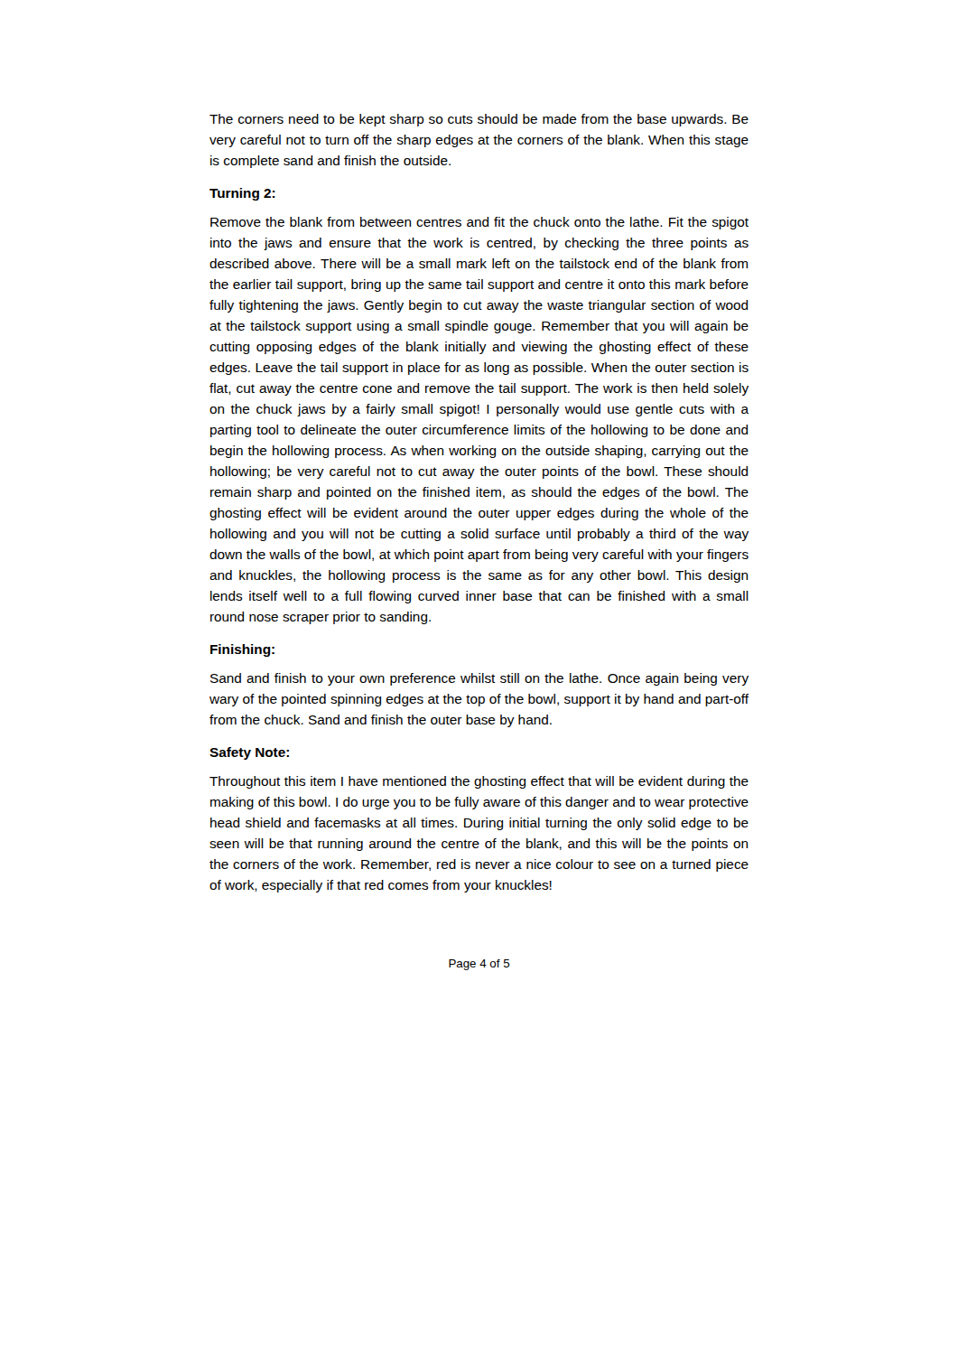The corners need to be kept sharp so cuts should be made from the base upwards. Be very careful not to turn off the sharp edges at the corners of the blank. When this stage is complete sand and finish the outside.
Turning 2:
Remove the blank from between centres and fit the chuck onto the lathe. Fit the spigot into the jaws and ensure that the work is centred, by checking the three points as described above. There will be a small mark left on the tailstock end of the blank from the earlier tail support, bring up the same tail support and centre it onto this mark before fully tightening the jaws. Gently begin to cut away the waste triangular section of wood at the tailstock support using a small spindle gouge. Remember that you will again be cutting opposing edges of the blank initially and viewing the ghosting effect of these edges. Leave the tail support in place for as long as possible. When the outer section is flat, cut away the centre cone and remove the tail support. The work is then held solely on the chuck jaws by a fairly small spigot! I personally would use gentle cuts with a parting tool to delineate the outer circumference limits of the hollowing to be done and begin the hollowing process. As when working on the outside shaping, carrying out the hollowing; be very careful not to cut away the outer points of the bowl. These should remain sharp and pointed on the finished item, as should the edges of the bowl. The ghosting effect will be evident around the outer upper edges during the whole of the hollowing and you will not be cutting a solid surface until probably a third of the way down the walls of the bowl, at which point apart from being very careful with your fingers and knuckles, the hollowing process is the same as for any other bowl. This design lends itself well to a full flowing curved inner base that can be finished with a small round nose scraper prior to sanding.
Finishing:
Sand and finish to your own preference whilst still on the lathe. Once again being very wary of the pointed spinning edges at the top of the bowl, support it by hand and part-off from the chuck. Sand and finish the outer base by hand.
Safety Note:
Throughout this item I have mentioned the ghosting effect that will be evident during the making of this bowl. I do urge you to be fully aware of this danger and to wear protective head shield and facemasks at all times. During initial turning the only solid edge to be seen will be that running around the centre of the blank, and this will be the points on the corners of the work. Remember, red is never a nice colour to see on a turned piece of work, especially if that red comes from your knuckles!
Page 4 of 5